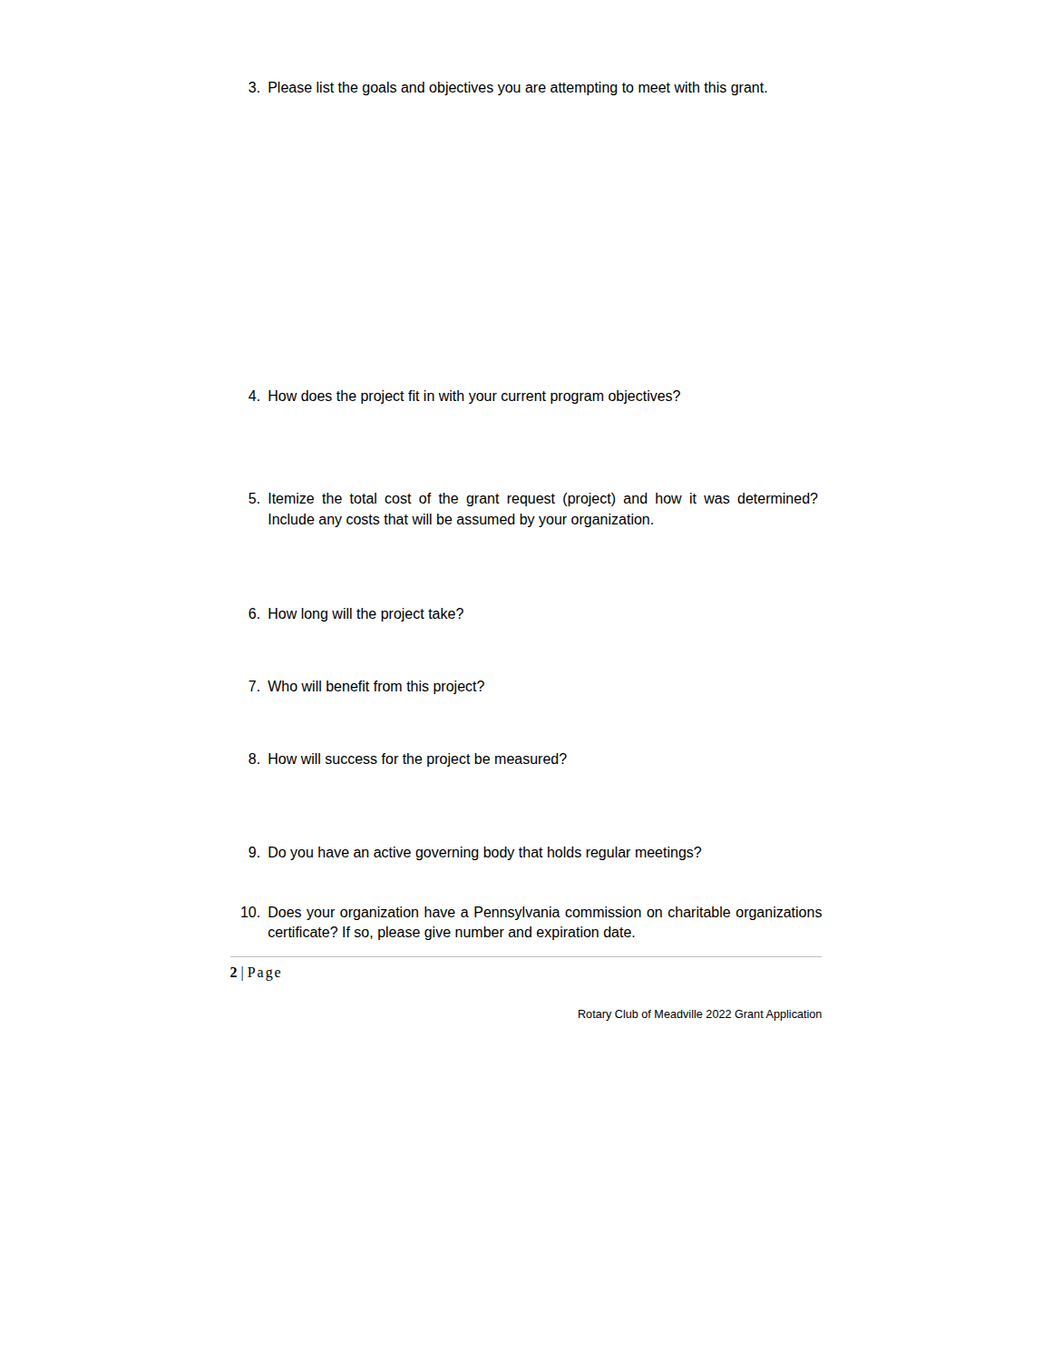3. Please list the goals and objectives you are attempting to meet with this grant.
4. How does the project fit in with your current program objectives?
5. Itemize the total cost of the grant request (project) and how it was determined? Include any costs that will be assumed by your organization.
6. How long will the project take?
7. Who will benefit from this project?
8. How will success for the project be measured?
9. Do you have an active governing body that holds regular meetings?
10. Does your organization have a Pennsylvania commission on charitable organizations certificate? If so, please give number and expiration date.
2 | Page
Rotary Club of Meadville 2022 Grant Application